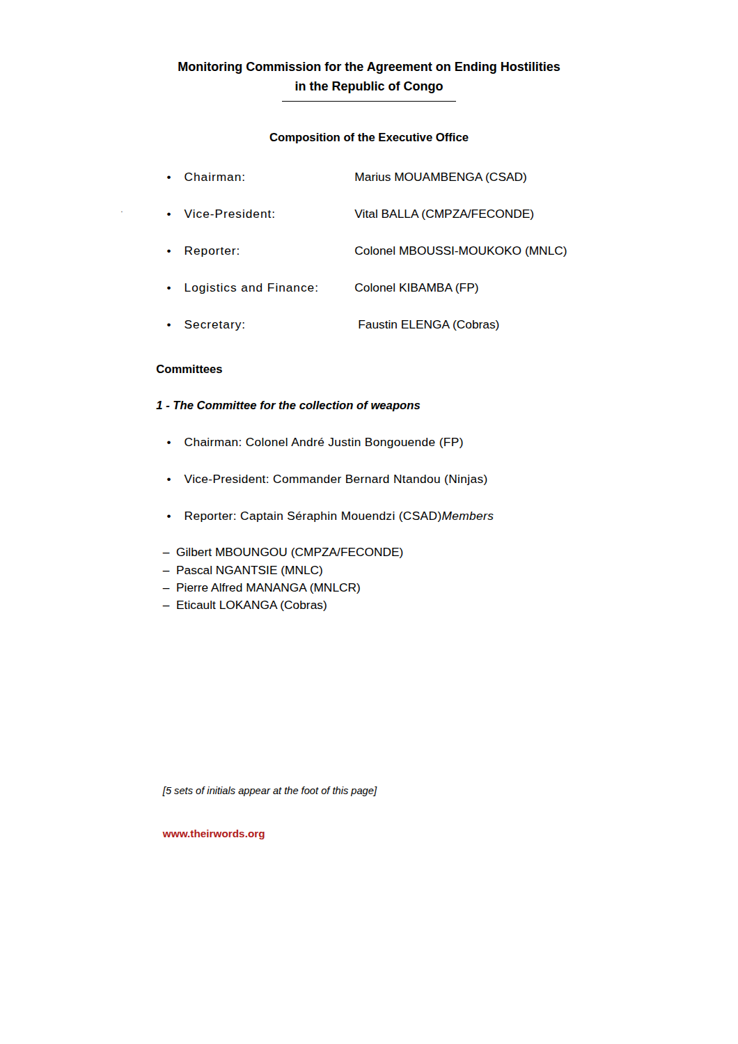.
Monitoring Commission for the Agreement on Ending Hostilities in the Republic of Congo
Composition of the Executive Office
Chairman: Marius MOUAMBENGA (CSAD)
Vice-President: Vital BALLA (CMPZA/FECONDE)
Reporter: Colonel MBOUSSI-MOUKOKO (MNLC)
Logistics and Finance: Colonel KIBAMBA (FP)
Secretary: Faustin ELENGA (Cobras)
Committees
1 - The Committee for the collection of weapons
Chairman: Colonel André Justin Bongouende (FP)
Vice-President: Commander Bernard Ntandou (Ninjas)
Reporter: Captain Séraphin Mouendzi (CSAD)Members
Gilbert MBOUNGOU (CMPZA/FECONDE)
Pascal NGANTSIE (MNLC)
Pierre Alfred MANANGA (MNLCR)
Eticault LOKANGA (Cobras)
[5 sets of initials appear at the foot of this page]
www.theirwords.org